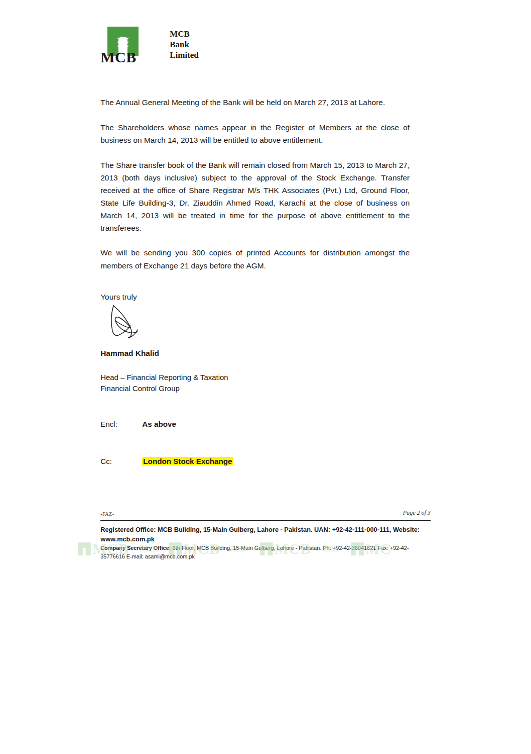MCB
MCB
Bank
Limited
The Annual General Meeting of the Bank will be held on March 27, 2013 at Lahore.
The Shareholders whose names appear in the Register of Members at the close of business on March 14, 2013 will be entitled to above entitlement.
The Share transfer book of the Bank will remain closed from March 15, 2013 to March 27, 2013 (both days inclusive) subject to the approval of the Stock Exchange. Transfer received at the office of Share Registrar M/s THK Associates (Pvt.) Ltd, Ground Floor, State Life Building-3, Dr. Ziauddin Ahmed Road, Karachi at the close of business on March 14, 2013 will be treated in time for the purpose of above entitlement to the transferees.
We will be sending you 300 copies of printed Accounts for distribution amongst the members of Exchange 21 days before the AGM.
Yours truly
Hammad Khalid
Head – Financial Reporting & Taxation
Financial Control Group
Encl: As above
Cc: London Stock Exchange
-FAZ- Page 2 of 3
Registered Office: MCB Building, 15-Main Gulberg, Lahore - Pakistan. UAN: +92-42-111-000-111, Website: www.mcb.com.pk
Company Secretary Office: 6th Floor, MCB Building, 15-Main Gulberg, Lahore - Pakistan. Ph: +92-42-36041621 Fax: +92-42-35776616 E-mail: asami@mcb.com.pk
MCB
MCB
MCB
MC